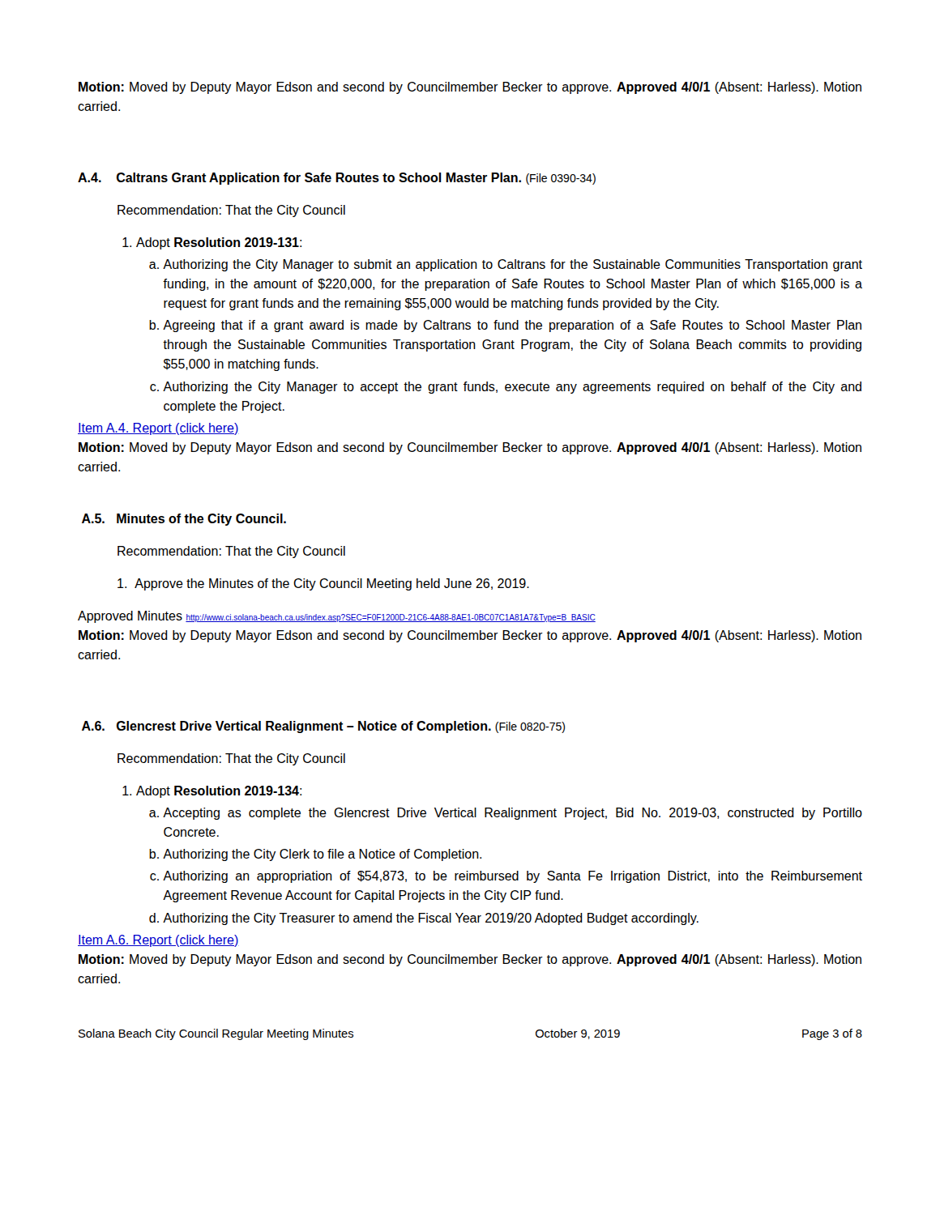Motion: Moved by Deputy Mayor Edson and second by Councilmember Becker to approve. Approved 4/0/1 (Absent: Harless). Motion carried.
A.4. Caltrans Grant Application for Safe Routes to School Master Plan. (File 0390-34)
Recommendation: That the City Council
Adopt Resolution 2019-131:
Authorizing the City Manager to submit an application to Caltrans for the Sustainable Communities Transportation grant funding, in the amount of $220,000, for the preparation of Safe Routes to School Master Plan of which $165,000 is a request for grant funds and the remaining $55,000 would be matching funds provided by the City.
Agreeing that if a grant award is made by Caltrans to fund the preparation of a Safe Routes to School Master Plan through the Sustainable Communities Transportation Grant Program, the City of Solana Beach commits to providing $55,000 in matching funds.
Authorizing the City Manager to accept the grant funds, execute any agreements required on behalf of the City and complete the Project.
Item A.4. Report (click here)
Motion: Moved by Deputy Mayor Edson and second by Councilmember Becker to approve. Approved 4/0/1 (Absent: Harless). Motion carried.
A.5. Minutes of the City Council.
Recommendation: That the City Council
1. Approve the Minutes of the City Council Meeting held June 26, 2019.
Approved Minutes http://www.ci.solana-beach.ca.us/index.asp?SEC=F0F1200D-21C6-4A88-8AE1-0BC07C1A81A7&Type=B_BASIC
Motion: Moved by Deputy Mayor Edson and second by Councilmember Becker to approve. Approved 4/0/1 (Absent: Harless). Motion carried.
A.6. Glencrest Drive Vertical Realignment – Notice of Completion. (File 0820-75)
Recommendation: That the City Council
Adopt Resolution 2019-134:
Accepting as complete the Glencrest Drive Vertical Realignment Project, Bid No. 2019-03, constructed by Portillo Concrete.
Authorizing the City Clerk to file a Notice of Completion.
Authorizing an appropriation of $54,873, to be reimbursed by Santa Fe Irrigation District, into the Reimbursement Agreement Revenue Account for Capital Projects in the City CIP fund.
Authorizing the City Treasurer to amend the Fiscal Year 2019/20 Adopted Budget accordingly.
Item A.6. Report (click here)
Motion: Moved by Deputy Mayor Edson and second by Councilmember Becker to approve. Approved 4/0/1 (Absent: Harless). Motion carried.
Solana Beach City Council Regular Meeting Minutes October 9, 2019 Page 3 of 8